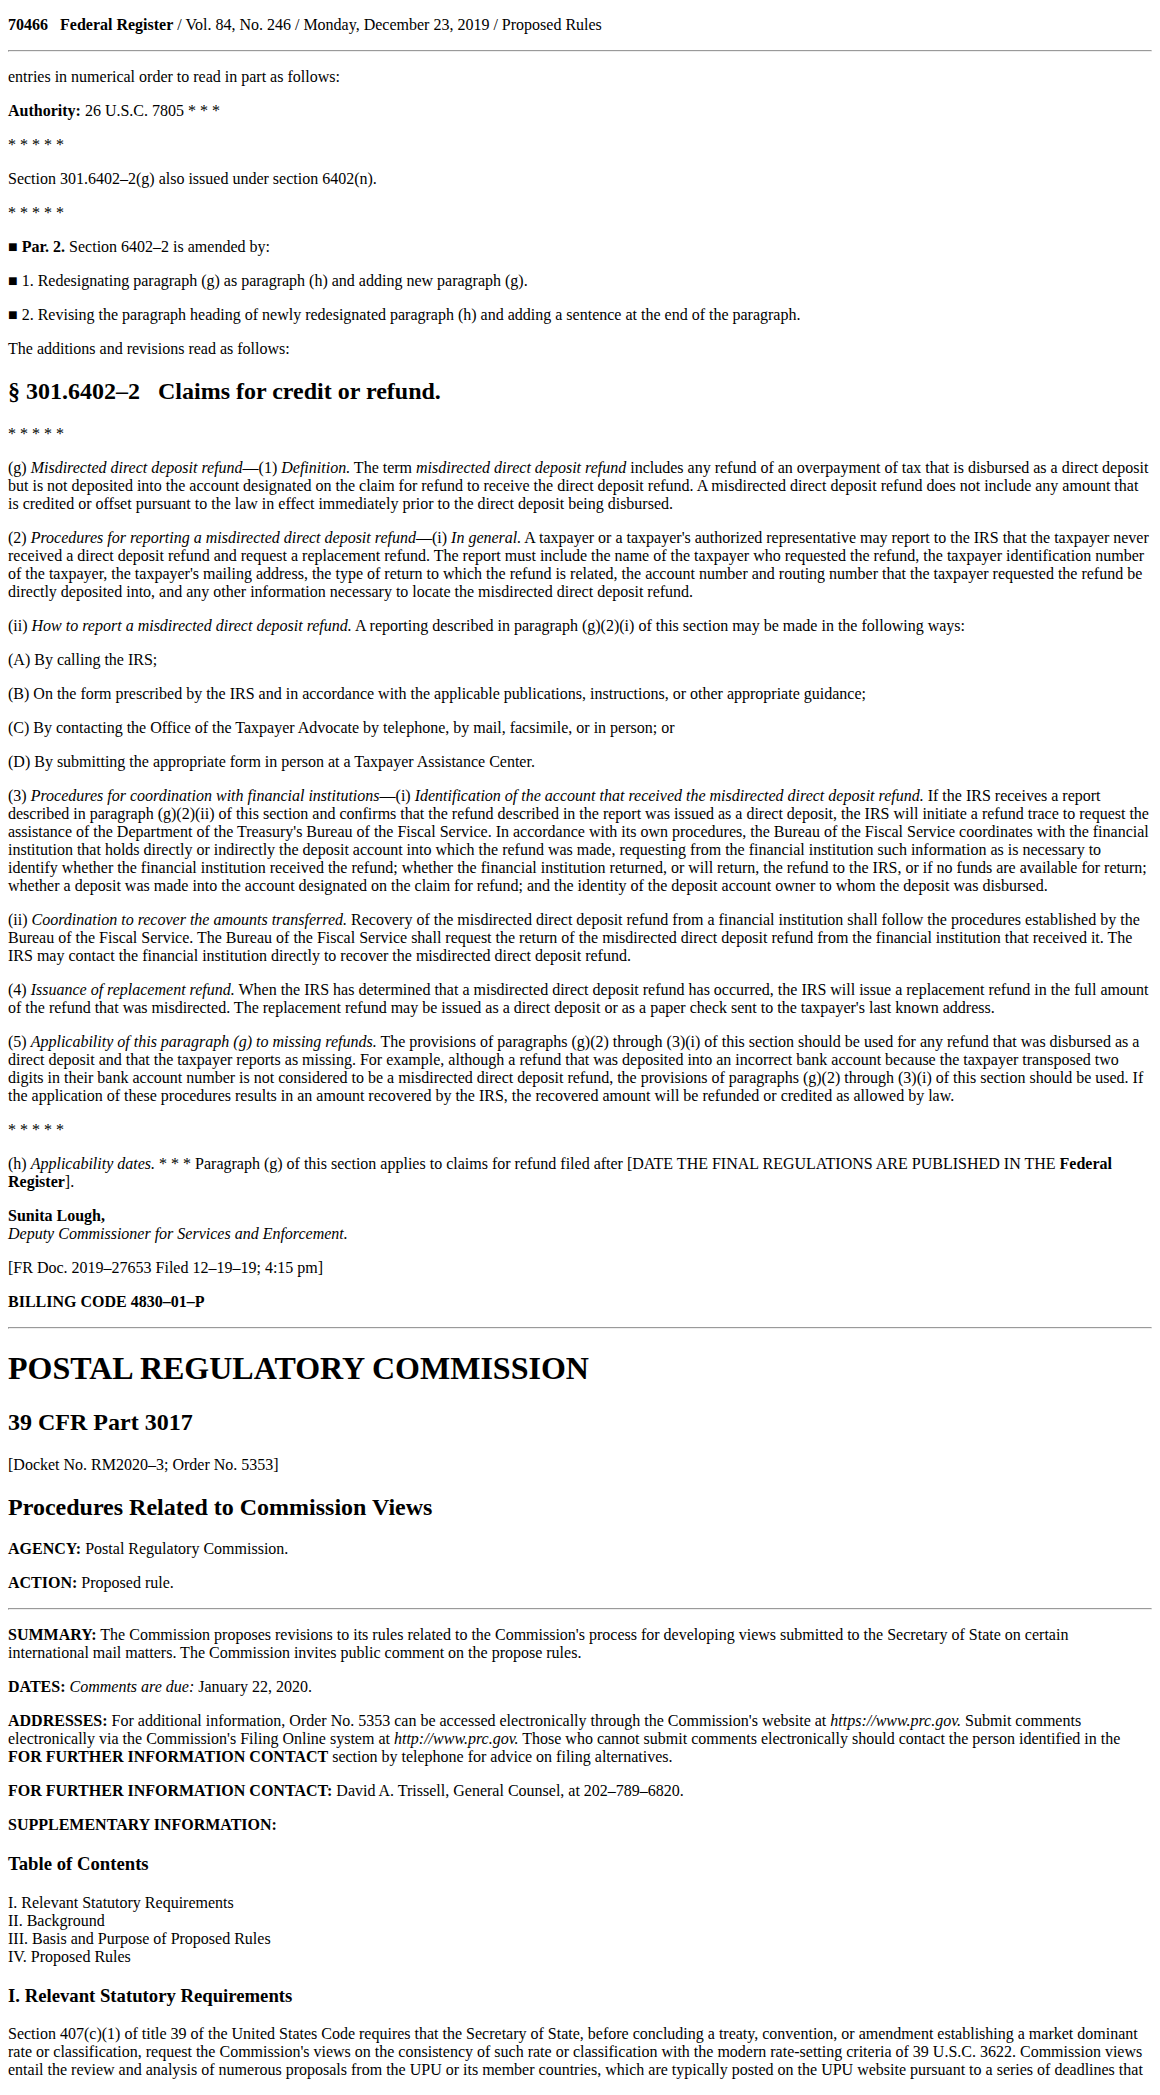70466 Federal Register / Vol. 84, No. 246 / Monday, December 23, 2019 / Proposed Rules
entries in numerical order to read in part as follows:
Authority: 26 U.S.C. 7805 * * *
* * * * *
Section 301.6402–2(g) also issued under section 6402(n).
* * * * *
■ Par. 2. Section 6402–2 is amended by:
■ 1. Redesignating paragraph (g) as paragraph (h) and adding new paragraph (g).
■ 2. Revising the paragraph heading of newly redesignated paragraph (h) and adding a sentence at the end of the paragraph.
The additions and revisions read as follows:
§ 301.6402–2 Claims for credit or refund.
* * * * *
(g) Misdirected direct deposit refund—(1) Definition. The term misdirected direct deposit refund includes any refund of an overpayment of tax that is disbursed as a direct deposit but is not deposited into the account designated on the claim for refund to receive the direct deposit refund. A misdirected direct deposit refund does not include any amount that is credited or offset pursuant to the law in effect immediately prior to the direct deposit being disbursed.
(2) Procedures for reporting a misdirected direct deposit refund—(i) In general. A taxpayer or a taxpayer's authorized representative may report to the IRS that the taxpayer never received a direct deposit refund and request a replacement refund. The report must include the name of the taxpayer who requested the refund, the taxpayer identification number of the taxpayer, the taxpayer's mailing address, the type of return to which the refund is related, the account number and routing number that the taxpayer requested the refund be directly deposited into, and any other information necessary to locate the misdirected direct deposit refund.
(ii) How to report a misdirected direct deposit refund. A reporting described in paragraph (g)(2)(i) of this section may be made in the following ways:
(A) By calling the IRS;
(B) On the form prescribed by the IRS and in accordance with the applicable publications, instructions, or other appropriate guidance;
(C) By contacting the Office of the Taxpayer Advocate by telephone, by mail, facsimile, or in person; or
(D) By submitting the appropriate form in person at a Taxpayer Assistance Center.
(3) Procedures for coordination with financial institutions—(i) Identification of the account that received the misdirected direct deposit refund. If the IRS receives a report described in paragraph (g)(2)(ii) of this section and confirms that the refund described in the report was issued as a direct deposit, the IRS will initiate a refund trace to request the assistance of the Department of the Treasury's Bureau of the Fiscal Service. In accordance with its own procedures, the Bureau of the Fiscal Service coordinates with the financial institution that holds directly or indirectly the deposit account into which the refund was made, requesting from the financial institution such information as is necessary to identify whether the financial institution received the refund; whether the financial institution returned, or will return, the refund to the IRS, or if no funds are available for return; whether a deposit was made into the account designated on the claim for refund; and the identity of the deposit account owner to whom the deposit was disbursed.
(ii) Coordination to recover the amounts transferred. Recovery of the misdirected direct deposit refund from a financial institution shall follow the procedures established by the Bureau of the Fiscal Service. The Bureau of the Fiscal Service shall request the return of the misdirected direct deposit refund from the financial institution that received it. The IRS may contact the financial institution directly to recover the misdirected direct deposit refund.
(4) Issuance of replacement refund. When the IRS has determined that a misdirected direct deposit refund has occurred, the IRS will issue a replacement refund in the full amount of the refund that was misdirected. The replacement refund may be issued as a direct deposit or as a paper check sent to the taxpayer's last known address.
(5) Applicability of this paragraph (g) to missing refunds. The provisions of paragraphs (g)(2) through (3)(i) of this section should be used for any refund that was disbursed as a direct deposit and that the taxpayer reports as missing. For example, although a refund that was deposited into an incorrect bank account because the taxpayer transposed two digits in their bank account number is not considered to be a misdirected direct deposit refund, the provisions of paragraphs (g)(2) through (3)(i) of this section should be used. If the application of these procedures results in an amount recovered by the IRS, the recovered amount will be refunded or credited as allowed by law.
* * * * *
(h) Applicability dates. * * * Paragraph (g) of this section applies to claims for refund filed after [DATE THE FINAL REGULATIONS ARE PUBLISHED IN THE Federal Register].
Sunita Lough,
Deputy Commissioner for Services and Enforcement.
[FR Doc. 2019–27653 Filed 12–19–19; 4:15 pm]
BILLING CODE 4830–01–P
POSTAL REGULATORY COMMISSION
39 CFR Part 3017
[Docket No. RM2020–3; Order No. 5353]
Procedures Related to Commission Views
AGENCY: Postal Regulatory Commission.
ACTION: Proposed rule.
SUMMARY: The Commission proposes revisions to its rules related to the Commission's process for developing views submitted to the Secretary of State on certain international mail matters. The Commission invites public comment on the propose rules.
DATES: Comments are due: January 22, 2020.
ADDRESSES: For additional information, Order No. 5353 can be accessed electronically through the Commission's website at https://www.prc.gov. Submit comments electronically via the Commission's Filing Online system at http://www.prc.gov. Those who cannot submit comments electronically should contact the person identified in the FOR FURTHER INFORMATION CONTACT section by telephone for advice on filing alternatives.
FOR FURTHER INFORMATION CONTACT: David A. Trissell, General Counsel, at 202–789–6820.
SUPPLEMENTARY INFORMATION:
Table of Contents
I. Relevant Statutory Requirements
II. Background
III. Basis and Purpose of Proposed Rules
IV. Proposed Rules
I. Relevant Statutory Requirements
Section 407(c)(1) of title 39 of the United States Code requires that the Secretary of State, before concluding a treaty, convention, or amendment establishing a market dominant rate or classification, request the Commission's views on the consistency of such rate or classification with the modern rate-setting criteria of 39 U.S.C. 3622. Commission views entail the review and analysis of numerous proposals from the UPU or its member countries, which are typically posted on the UPU website pursuant to a series of deadlines that